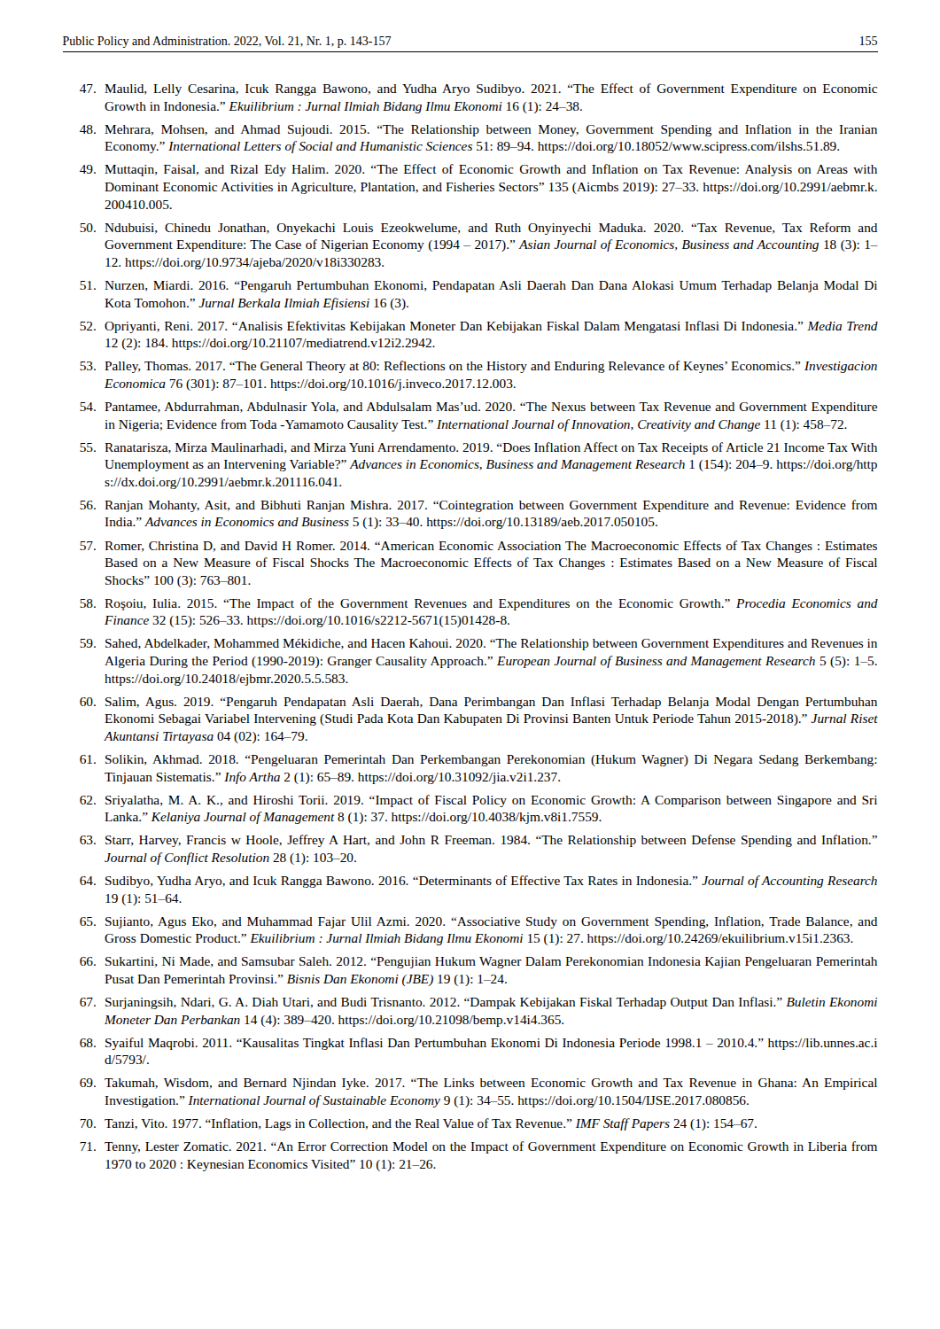Public Policy and Administration. 2022, Vol. 21, Nr. 1, p. 143-157 155
Maulid, Lelly Cesarina, Icuk Rangga Bawono, and Yudha Aryo Sudibyo. 2021. “The Effect of Government Expenditure on Economic Growth in Indonesia.” Ekuilibrium : Jurnal Ilmiah Bidang Ilmu Ekonomi 16 (1): 24–38.
Mehrara, Mohsen, and Ahmad Sujoudi. 2015. “The Relationship between Money, Government Spending and Inflation in the Iranian Economy.” International Letters of Social and Humanistic Sciences 51: 89–94. https://doi.org/10.18052/www.scipress.com/ilshs.51.89.
Muttaqin, Faisal, and Rizal Edy Halim. 2020. “The Effect of Economic Growth and Inflation on Tax Revenue: Analysis on Areas with Dominant Economic Activities in Agriculture, Plantation, and Fisheries Sectors” 135 (Aicmbs 2019): 27–33. https://doi.org/10.2991/aebmr.k.200410.005.
Ndubuisi, Chinedu Jonathan, Onyekachi Louis Ezeokwelume, and Ruth Onyinyechi Maduka. 2020. “Tax Revenue, Tax Reform and Government Expenditure: The Case of Nigerian Economy (1994 – 2017).” Asian Journal of Economics, Business and Accounting 18 (3): 1–12. https://doi.org/10.9734/ajeba/2020/v18i330283.
Nurzen, Miardi. 2016. “Pengaruh Pertumbuhan Ekonomi, Pendapatan Asli Daerah Dan Dana Alokasi Umum Terhadap Belanja Modal Di Kota Tomohon.” Jurnal Berkala Ilmiah Efisiensi 16 (3).
Opriyanti, Reni. 2017. “Analisis Efektivitas Kebijakan Moneter Dan Kebijakan Fiskal Dalam Mengatasi Inflasi Di Indonesia.” Media Trend 12 (2): 184. https://doi.org/10.21107/mediatrend.v12i2.2942.
Palley, Thomas. 2017. “The General Theory at 80: Reflections on the History and Enduring Relevance of Keynes’ Economics.” Investigacion Economica 76 (301): 87–101. https://doi.org/10.1016/j.inveco.2017.12.003.
Pantamee, Abdurrahman, Abdulnasir Yola, and Abdulsalam Mas’ud. 2020. “The Nexus between Tax Revenue and Government Expenditure in Nigeria; Evidence from Toda -Yamamoto Causality Test.” International Journal of Innovation, Creativity and Change 11 (1): 458–72.
Ranatarisza, Mirza Maulinarhadi, and Mirza Yuni Arrendamento. 2019. “Does Inflation Affect on Tax Receipts of Article 21 Income Tax With Unemployment as an Intervening Variable?” Advances in Economics, Business and Management Research 1 (154): 204–9. https://doi.org/https://dx.doi.org/10.2991/aebmr.k.201116.041.
Ranjan Mohanty, Asit, and Bibhuti Ranjan Mishra. 2017. “Cointegration between Government Expenditure and Revenue: Evidence from India.” Advances in Economics and Business 5 (1): 33–40. https://doi.org/10.13189/aeb.2017.050105.
Romer, Christina D, and David H Romer. 2014. “American Economic Association The Macroeconomic Effects of Tax Changes : Estimates Based on a New Measure of Fiscal Shocks The Macroeconomic Effects of Tax Changes : Estimates Based on a New Measure of Fiscal Shocks” 100 (3): 763–801.
Roşoiu, Iulia. 2015. “The Impact of the Government Revenues and Expenditures on the Economic Growth.” Procedia Economics and Finance 32 (15): 526–33. https://doi.org/10.1016/s2212-5671(15)01428-8.
Sahed, Abdelkader, Mohammed Mékidiche, and Hacen Kahoui. 2020. “The Relationship between Government Expenditures and Revenues in Algeria During the Period (1990-2019): Granger Causality Approach.” European Journal of Business and Management Research 5 (5): 1–5. https://doi.org/10.24018/ejbmr.2020.5.5.583.
Salim, Agus. 2019. “Pengaruh Pendapatan Asli Daerah, Dana Perimbangan Dan Inflasi Terhadap Belanja Modal Dengan Pertumbuhan Ekonomi Sebagai Variabel Intervening (Studi Pada Kota Dan Kabupaten Di Provinsi Banten Untuk Periode Tahun 2015-2018).” Jurnal Riset Akuntansi Tirtayasa 04 (02): 164–79.
Solikin, Akhmad. 2018. “Pengeluaran Pemerintah Dan Perkembangan Perekonomian (Hukum Wagner) Di Negara Sedang Berkembang: Tinjauan Sistematis.” Info Artha 2 (1): 65–89. https://doi.org/10.31092/jia.v2i1.237.
Sriyalatha, M. A. K., and Hiroshi Torii. 2019. “Impact of Fiscal Policy on Economic Growth: A Comparison between Singapore and Sri Lanka.” Kelaniya Journal of Management 8 (1): 37. https://doi.org/10.4038/kjm.v8i1.7559.
Starr, Harvey, Francis w Hoole, Jeffrey A Hart, and John R Freeman. 1984. “The Relationship between Defense Spending and Inflation.” Journal of Conflict Resolution 28 (1): 103–20.
Sudibyo, Yudha Aryo, and Icuk Rangga Bawono. 2016. “Determinants of Effective Tax Rates in Indonesia.” Journal of Accounting Research 19 (1): 51–64.
Sujianto, Agus Eko, and Muhammad Fajar Ulil Azmi. 2020. “Associative Study on Government Spending, Inflation, Trade Balance, and Gross Domestic Product.” Ekuilibrium : Jurnal Ilmiah Bidang Ilmu Ekonomi 15 (1): 27. https://doi.org/10.24269/ekuilibrium.v15i1.2363.
Sukartini, Ni Made, and Samsubar Saleh. 2012. “Pengujian Hukum Wagner Dalam Perekonomian Indonesia Kajian Pengeluaran Pemerintah Pusat Dan Pemerintah Provinsi.” Bisnis Dan Ekonomi (JBE) 19 (1): 1–24.
Surjaningsih, Ndari, G. A. Diah Utari, and Budi Trisnanto. 2012. “Dampak Kebijakan Fiskal Terhadap Output Dan Inflasi.” Buletin Ekonomi Moneter Dan Perbankan 14 (4): 389–420. https://doi.org/10.21098/bemp.v14i4.365.
Syaiful Maqrobi. 2011. “Kausalitas Tingkat Inflasi Dan Pertumbuhan Ekonomi Di Indonesia Periode 1998.1 – 2010.4.” https://lib.unnes.ac.id/5793/.
Takumah, Wisdom, and Bernard Njindan Iyke. 2017. “The Links between Economic Growth and Tax Revenue in Ghana: An Empirical Investigation.” International Journal of Sustainable Economy 9 (1): 34–55. https://doi.org/10.1504/IJSE.2017.080856.
Tanzi, Vito. 1977. “Inflation, Lags in Collection, and the Real Value of Tax Revenue.” IMF Staff Papers 24 (1): 154–67.
Tenny, Lester Zomatic. 2021. “An Error Correction Model on the Impact of Government Expenditure on Economic Growth in Liberia from 1970 to 2020 : Keynesian Economics Visited” 10 (1): 21–26.